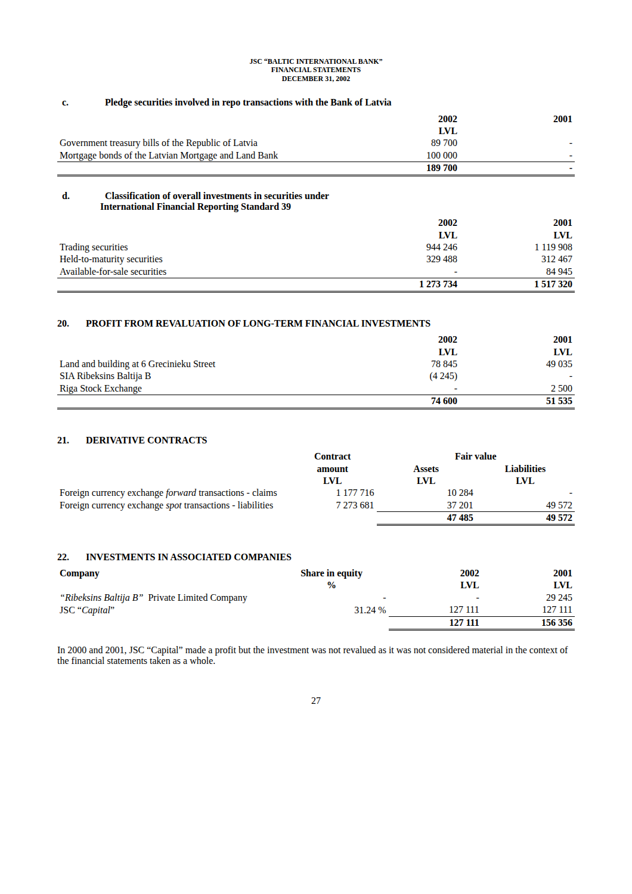JSC “BALTIC INTERNATIONAL BANK”
FINANCIAL STATEMENTS
DECEMBER 31, 2002
c. Pledge securities involved in repo transactions with the Bank of Latvia
| | 2002 | 2001 |
| | LVL | |
| Government treasury bills of the Republic of Latvia | 89 700 | - |
| Mortgage bonds of the Latvian Mortgage and Land Bank | 100 000 | - |
| | 189 700 | - |
d. Classification of overall investments in securities under
International Financial Reporting Standard 39
| | 2002 | 2001 |
| | LVL | LVL |
| Trading securities | 944 246 | 1 119 908 |
| Held-to-maturity securities | 329 488 | 312 467 |
| Available-for-sale securities | - | 84 945 |
| | 1 273 734 | 1 517 320 |
20. PROFIT FROM REVALUATION OF LONG-TERM FINANCIAL INVESTMENTS
| | 2002 | 2001 |
| | LVL | LVL |
| Land and building at 6 Grecinieku Street | 78 845 | 49 035 |
| SIA Ribeksins Baltija B | (4 245) | - |
| Riga Stock Exchange | - | 2 500 |
| | 74 600 | 51 535 |
21. DERIVATIVE CONTRACTS
| | Contract | Fair value |
| | amount | Assets | Liabilities |
| | LVL | LVL | LVL |
| Foreign currency exchange forward transactions - claims | 1 177 716 | 10 284 | - |
| Foreign currency exchange spot transactions - liabilities | 7 273 681 | 37 201 | 49 572 |
| | | 47 485 | 49 572 |
22. INVESTMENTS IN ASSOCIATED COMPANIES
| Company | Share in equity | 2002 | 2001 |
| | % | LVL | LVL |
| “Ribeksins Baltija B” Private Limited Company | - | - | 29 245 |
| JSC “ Capital ” | 31.24 % | 127 111 | 127 111 |
| | | 127 111 | 156 356 |
In 2000 and 2001, JSC “Capital” made a profit but the investment was not revalued as it was not considered material in the context of the financial statements taken as a whole.
27